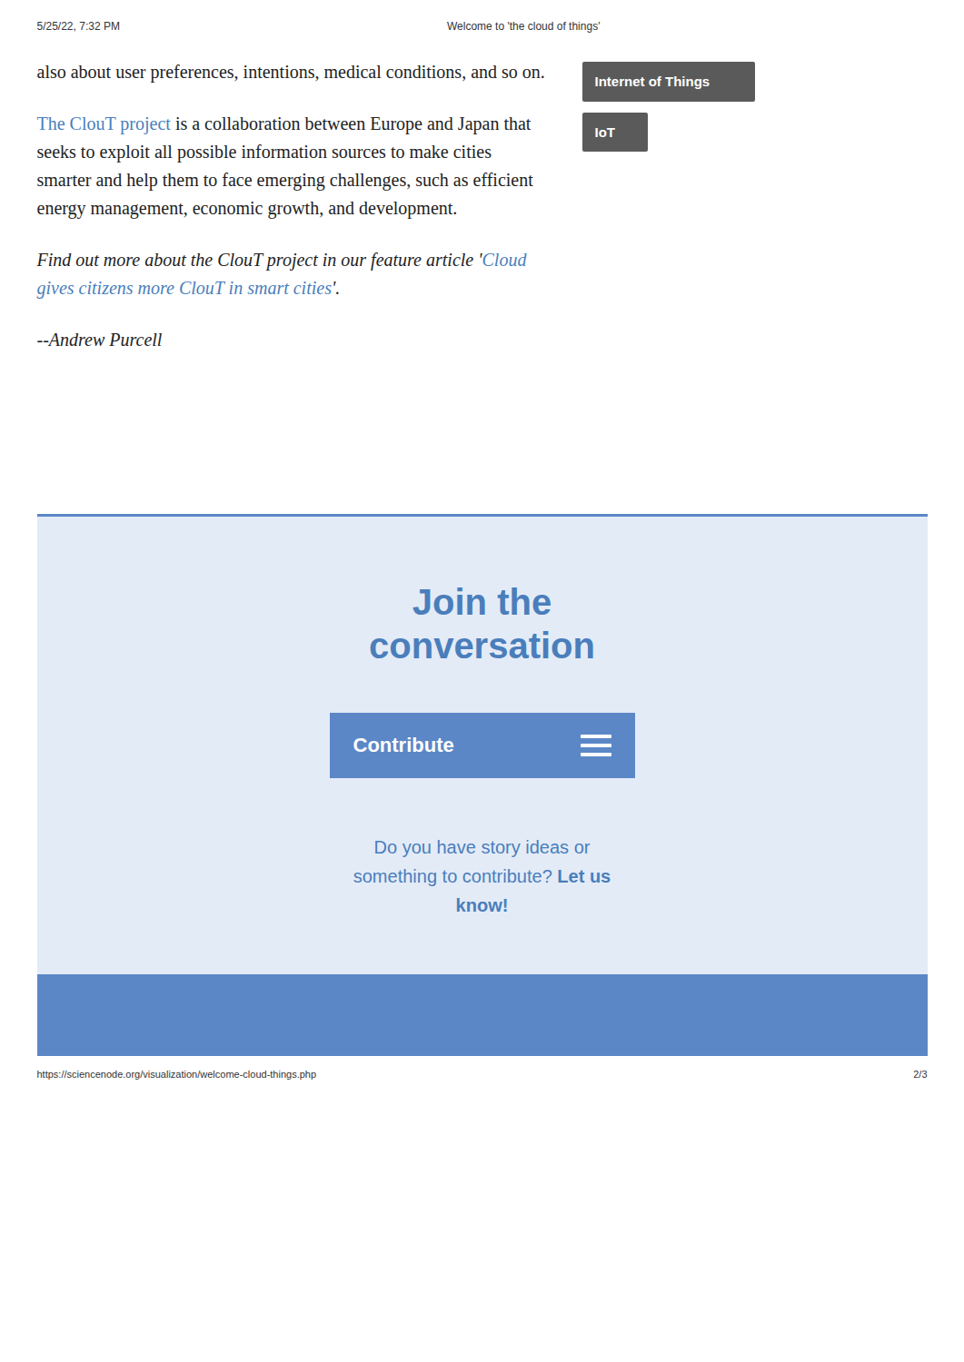5/25/22, 7:32 PM
Welcome to 'the cloud of things'
also about user preferences, intentions, medical conditions, and so on.
The ClouT project is a collaboration between Europe and Japan that seeks to exploit all possible information sources to make cities smarter and help them to face emerging challenges, such as efficient energy management, economic growth, and development.
Find out more about the ClouT project in our feature article 'Cloud gives citizens more ClouT in smart cities'.
--Andrew Purcell
Internet of Things IoT
Join the conversation
Contribute
Do you have story ideas or something to contribute? Let us know!
https://sciencenode.org/visualization/welcome-cloud-things.php 2/3